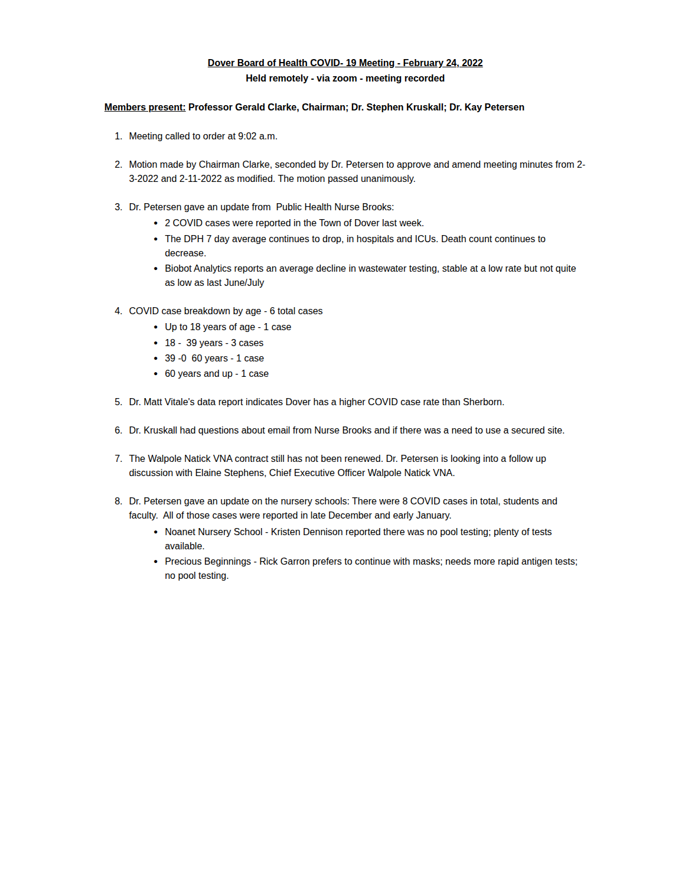Dover Board of Health COVID- 19 Meeting - February 24, 2022
Held remotely - via zoom - meeting recorded
Members present: Professor Gerald Clarke, Chairman; Dr. Stephen Kruskall; Dr. Kay Petersen
Meeting called to order at 9:02 a.m.
Motion made by Chairman Clarke, seconded by Dr. Petersen to approve and amend meeting minutes from 2-3-2022 and 2-11-2022 as modified. The motion passed unanimously.
Dr. Petersen gave an update from Public Health Nurse Brooks:
2 COVID cases were reported in the Town of Dover last week.
The DPH 7 day average continues to drop, in hospitals and ICUs. Death count continues to decrease.
Biobot Analytics reports an average decline in wastewater testing, stable at a low rate but not quite as low as last June/July
COVID case breakdown by age - 6 total cases
Up to 18 years of age - 1 case
18 - 39 years - 3 cases
39 -0 60 years - 1 case
60 years and up - 1 case
Dr. Matt Vitale's data report indicates Dover has a higher COVID case rate than Sherborn.
Dr. Kruskall had questions about email from Nurse Brooks and if there was a need to use a secured site.
The Walpole Natick VNA contract still has not been renewed. Dr. Petersen is looking into a follow up discussion with Elaine Stephens, Chief Executive Officer Walpole Natick VNA.
Dr. Petersen gave an update on the nursery schools: There were 8 COVID cases in total, students and faculty. All of those cases were reported in late December and early January.
Noanet Nursery School - Kristen Dennison reported there was no pool testing; plenty of tests available.
Precious Beginnings - Rick Garron prefers to continue with masks; needs more rapid antigen tests; no pool testing.